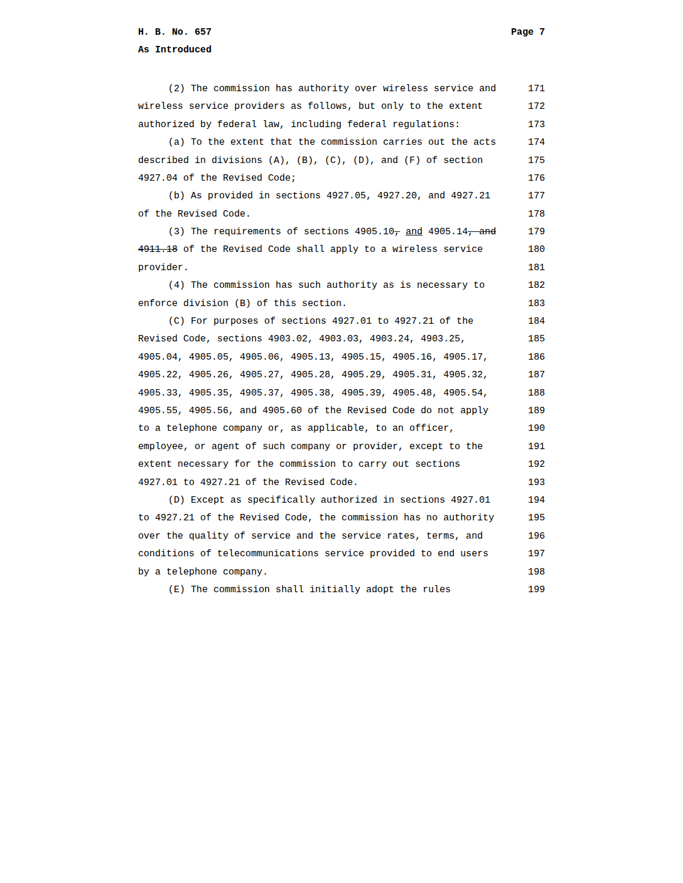H. B. No. 657 As Introduced
Page 7
(2) The commission has authority over wireless service and 171
wireless service providers as follows, but only to the extent 172
authorized by federal law, including federal regulations: 173
(a) To the extent that the commission carries out the acts 174
described in divisions (A), (B), (C), (D), and (F) of section 175
4927.04 of the Revised Code; 176
(b) As provided in sections 4927.05, 4927.20, and 4927.21177
of the Revised Code. 178
(3) The requirements of sections 4905.10, and 4905.14, and 179
4911.18 of the Revised Code shall apply to a wireless service 180
provider. 181
(4) The commission has such authority as is necessary to 182
enforce division (B) of this section. 183
(C) For purposes of sections 4927.01 to 4927.21 of the 184
Revised Code, sections 4903.02, 4903.03, 4903.24, 4903.25, 185
4905.04, 4905.05, 4905.06, 4905.13, 4905.15, 4905.16, 4905.17, 186
4905.22, 4905.26, 4905.27, 4905.28, 4905.29, 4905.31, 4905.32, 187
4905.33, 4905.35, 4905.37, 4905.38, 4905.39, 4905.48, 4905.54, 188
4905.55, 4905.56, and 4905.60 of the Revised Code do not apply 189
to a telephone company or, as applicable, to an officer, 190
employee, or agent of such company or provider, except to the 191
extent necessary for the commission to carry out sections 192
4927.01 to 4927.21 of the Revised Code. 193
(D) Except as specifically authorized in sections 4927.01194
to 4927.21 of the Revised Code, the commission has no authority 195
over the quality of service and the service rates, terms, and 196
conditions of telecommunications service provided to end users 197
by a telephone company. 198
(E) The commission shall initially adopt the rules 199